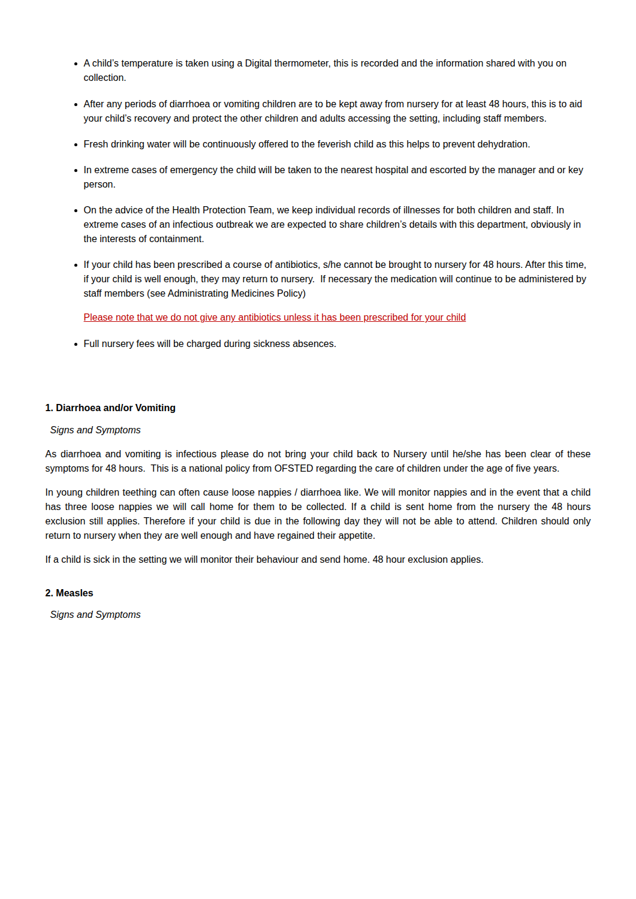A child’s temperature is taken using a Digital thermometer, this is recorded and the information shared with you on collection.
After any periods of diarrhoea or vomiting children are to be kept away from nursery for at least 48 hours, this is to aid your child’s recovery and protect the other children and adults accessing the setting, including staff members.
Fresh drinking water will be continuously offered to the feverish child as this helps to prevent dehydration.
In extreme cases of emergency the child will be taken to the nearest hospital and escorted by the manager and or key person.
On the advice of the Health Protection Team, we keep individual records of illnesses for both children and staff. In extreme cases of an infectious outbreak we are expected to share children’s details with this department, obviously in the interests of containment.
If your child has been prescribed a course of antibiotics, s/he cannot be brought to nursery for 48 hours. After this time, if your child is well enough, they may return to nursery. If necessary the medication will continue to be administered by staff members (see Administrating Medicines Policy)
Please note that we do not give any antibiotics unless it has been prescribed for your child
Full nursery fees will be charged during sickness absences.
1. Diarrhoea and/or Vomiting
Signs and Symptoms
As diarrhoea and vomiting is infectious please do not bring your child back to Nursery until he/she has been clear of these symptoms for 48 hours. This is a national policy from OFSTED regarding the care of children under the age of five years.
In young children teething can often cause loose nappies / diarrhoea like. We will monitor nappies and in the event that a child has three loose nappies we will call home for them to be collected. If a child is sent home from the nursery the 48 hours exclusion still applies. Therefore if your child is due in the following day they will not be able to attend. Children should only return to nursery when they are well enough and have regained their appetite.
If a child is sick in the setting we will monitor their behaviour and send home. 48 hour exclusion applies.
2. Measles
Signs and Symptoms